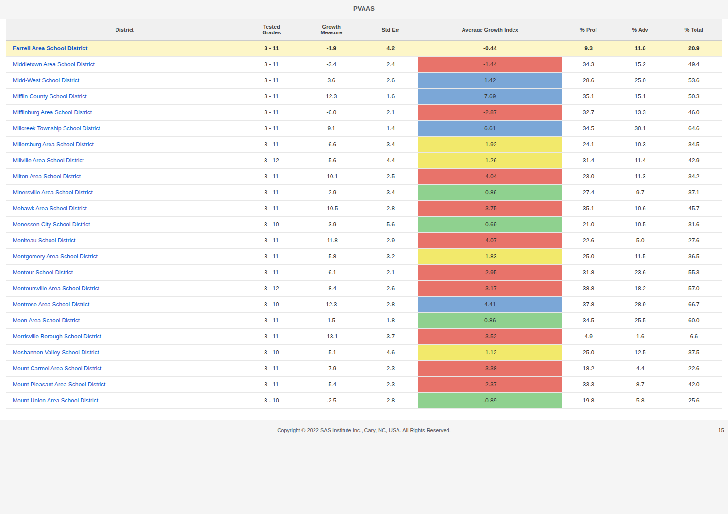PVAAS
| District | Tested Grades | Growth Measure | Std Err | Average Growth Index | % Prof | % Adv | % Total |
| --- | --- | --- | --- | --- | --- | --- | --- |
| Farrell Area School District | 3 - 11 | -1.9 | 4.2 | -0.44 | 9.3 | 11.6 | 20.9 |
| Middletown Area School District | 3 - 11 | -3.4 | 2.4 | -1.44 | 34.3 | 15.2 | 49.4 |
| Midd-West School District | 3 - 11 | 3.6 | 2.6 | 1.42 | 28.6 | 25.0 | 53.6 |
| Mifflin County School District | 3 - 11 | 12.3 | 1.6 | 7.69 | 35.1 | 15.1 | 50.3 |
| Mifflinburg Area School District | 3 - 11 | -6.0 | 2.1 | -2.87 | 32.7 | 13.3 | 46.0 |
| Millcreek Township School District | 3 - 11 | 9.1 | 1.4 | 6.61 | 34.5 | 30.1 | 64.6 |
| Millersburg Area School District | 3 - 11 | -6.6 | 3.4 | -1.92 | 24.1 | 10.3 | 34.5 |
| Millville Area School District | 3 - 12 | -5.6 | 4.4 | -1.26 | 31.4 | 11.4 | 42.9 |
| Milton Area School District | 3 - 11 | -10.1 | 2.5 | -4.04 | 23.0 | 11.3 | 34.2 |
| Minersville Area School District | 3 - 11 | -2.9 | 3.4 | -0.86 | 27.4 | 9.7 | 37.1 |
| Mohawk Area School District | 3 - 11 | -10.5 | 2.8 | -3.75 | 35.1 | 10.6 | 45.7 |
| Monessen City School District | 3 - 10 | -3.9 | 5.6 | -0.69 | 21.0 | 10.5 | 31.6 |
| Moniteau School District | 3 - 11 | -11.8 | 2.9 | -4.07 | 22.6 | 5.0 | 27.6 |
| Montgomery Area School District | 3 - 11 | -5.8 | 3.2 | -1.83 | 25.0 | 11.5 | 36.5 |
| Montour School District | 3 - 11 | -6.1 | 2.1 | -2.95 | 31.8 | 23.6 | 55.3 |
| Montoursville Area School District | 3 - 12 | -8.4 | 2.6 | -3.17 | 38.8 | 18.2 | 57.0 |
| Montrose Area School District | 3 - 10 | 12.3 | 2.8 | 4.41 | 37.8 | 28.9 | 66.7 |
| Moon Area School District | 3 - 11 | 1.5 | 1.8 | 0.86 | 34.5 | 25.5 | 60.0 |
| Morrisville Borough School District | 3 - 11 | -13.1 | 3.7 | -3.52 | 4.9 | 1.6 | 6.6 |
| Moshannon Valley School District | 3 - 10 | -5.1 | 4.6 | -1.12 | 25.0 | 12.5 | 37.5 |
| Mount Carmel Area School District | 3 - 11 | -7.9 | 2.3 | -3.38 | 18.2 | 4.4 | 22.6 |
| Mount Pleasant Area School District | 3 - 11 | -5.4 | 2.3 | -2.37 | 33.3 | 8.7 | 42.0 |
| Mount Union Area School District | 3 - 10 | -2.5 | 2.8 | -0.89 | 19.8 | 5.8 | 25.6 |
Copyright © 2022 SAS Institute Inc., Cary, NC, USA. All Rights Reserved. 15